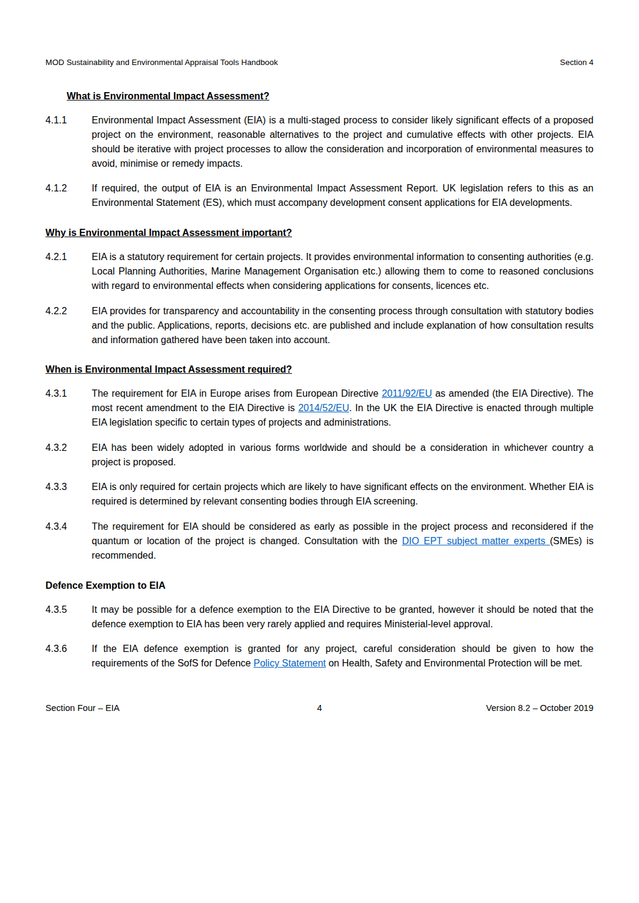MOD Sustainability and Environmental Appraisal Tools Handbook
Section 4
What is Environmental Impact Assessment?
4.1.1
Environmental Impact Assessment (EIA) is a multi-staged process to consider likely significant effects of a proposed project on the environment, reasonable alternatives to the project and cumulative effects with other projects. EIA should be iterative with project processes to allow the consideration and incorporation of environmental measures to avoid, minimise or remedy impacts.
4.1.2
If required, the output of EIA is an Environmental Impact Assessment Report. UK legislation refers to this as an Environmental Statement (ES), which must accompany development consent applications for EIA developments.
Why is Environmental Impact Assessment important?
4.2.1
EIA is a statutory requirement for certain projects. It provides environmental information to consenting authorities (e.g. Local Planning Authorities, Marine Management Organisation etc.) allowing them to come to reasoned conclusions with regard to environmental effects when considering applications for consents, licences etc.
4.2.2
EIA provides for transparency and accountability in the consenting process through consultation with statutory bodies and the public. Applications, reports, decisions etc. are published and include explanation of how consultation results and information gathered have been taken into account.
When is Environmental Impact Assessment required?
4.3.1
The requirement for EIA in Europe arises from European Directive 2011/92/EU as amended (the EIA Directive). The most recent amendment to the EIA Directive is 2014/52/EU. In the UK the EIA Directive is enacted through multiple EIA legislation specific to certain types of projects and administrations.
4.3.2
EIA has been widely adopted in various forms worldwide and should be a consideration in whichever country a project is proposed.
4.3.3
EIA is only required for certain projects which are likely to have significant effects on the environment. Whether EIA is required is determined by relevant consenting bodies through EIA screening.
4.3.4
The requirement for EIA should be considered as early as possible in the project process and reconsidered if the quantum or location of the project is changed. Consultation with the DIO EPT subject matter experts (SMEs) is recommended.
Defence Exemption to EIA
4.3.5
It may be possible for a defence exemption to the EIA Directive to be granted, however it should be noted that the defence exemption to EIA has been very rarely applied and requires Ministerial-level approval.
4.3.6
If the EIA defence exemption is granted for any project, careful consideration should be given to how the requirements of the SofS for Defence Policy Statement on Health, Safety and Environmental Protection will be met.
Section Four – EIA
4
Version 8.2 – October 2019